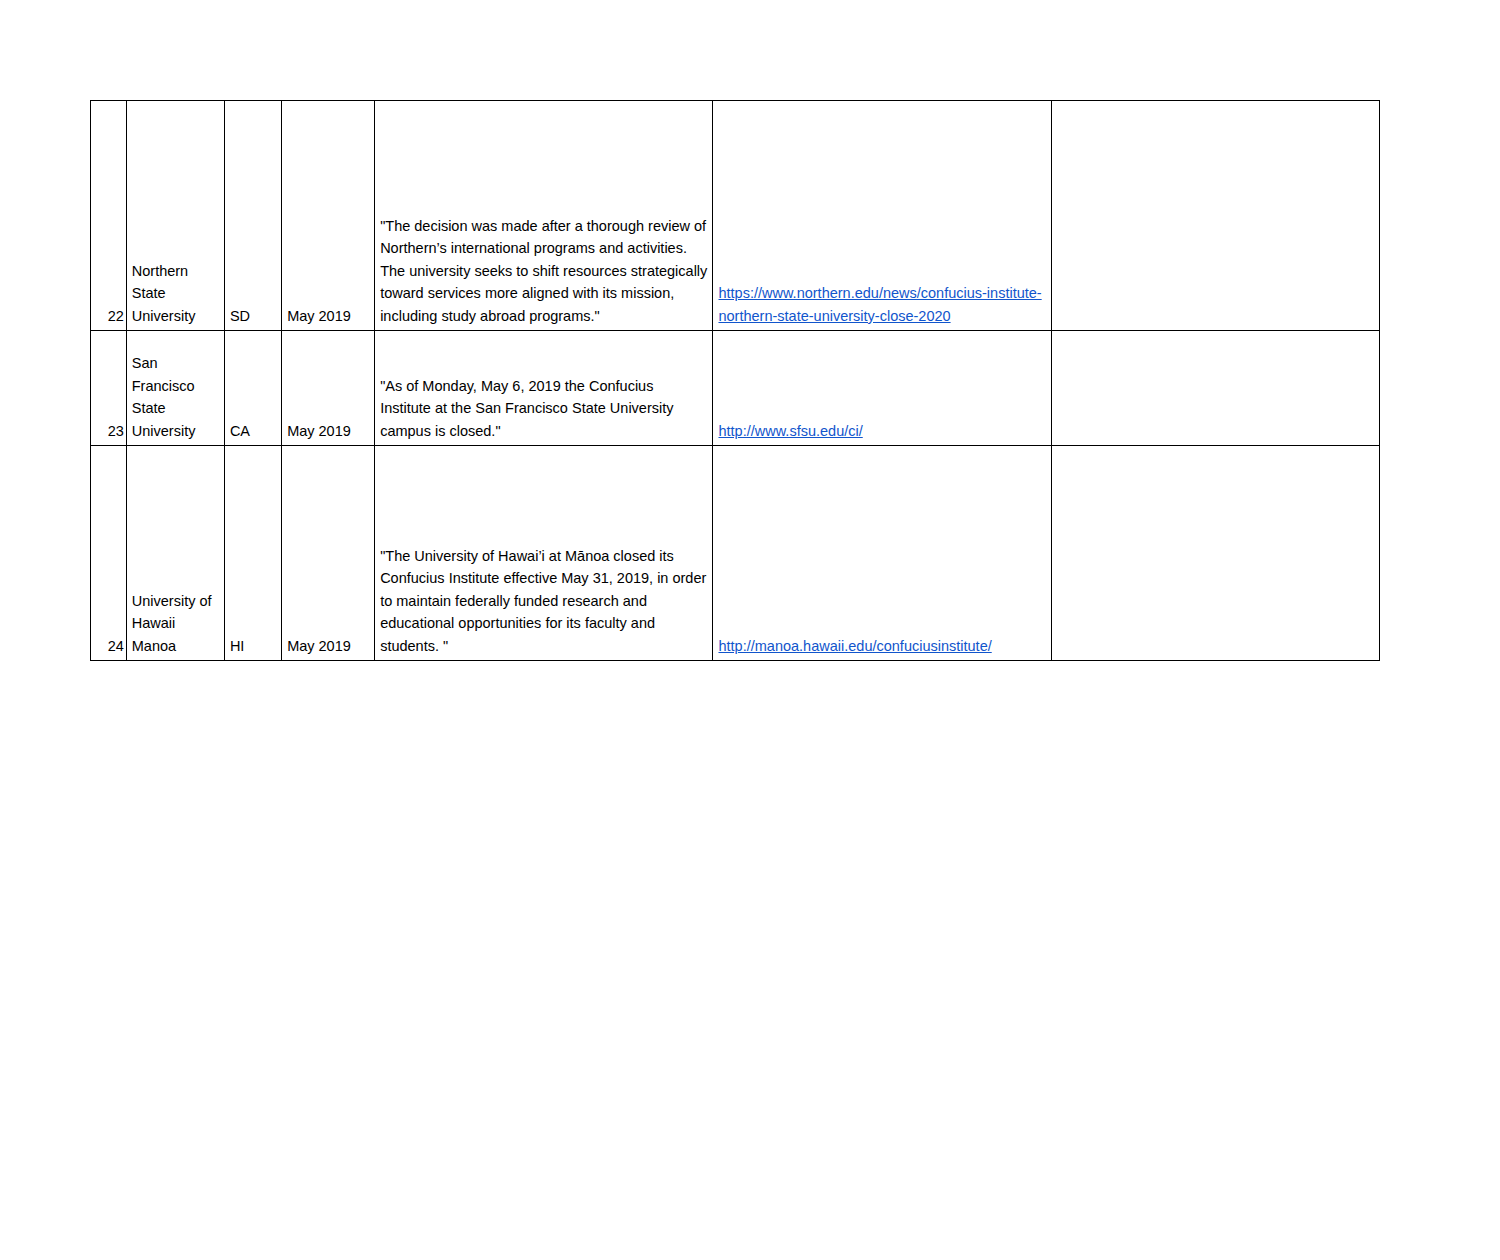| 22 | Northern State University | SD | May 2019 | "The decision was made after a thorough review of Northern’s international programs and activities. The university seeks to shift resources strategically toward services more aligned with its mission, including study abroad programs." | https://www.northern.edu/news/confucius-institute-northern-state-university-close-2020 | |
| 23 | San Francisco State University | CA | May 2019 | "As of Monday, May 6, 2019 the Confucius Institute at the San Francisco State University campus is closed." | http://www.sfsu.edu/ci/ | |
| 24 | University of Hawaii Manoa | HI | May 2019 | "The University of Hawai’i at Mānoa closed its Confucius Institute effective May 31, 2019, in order to maintain federally funded research and educational opportunities for its faculty and students. " | http://manoa.hawaii.edu/confuciusinstitute/ | |